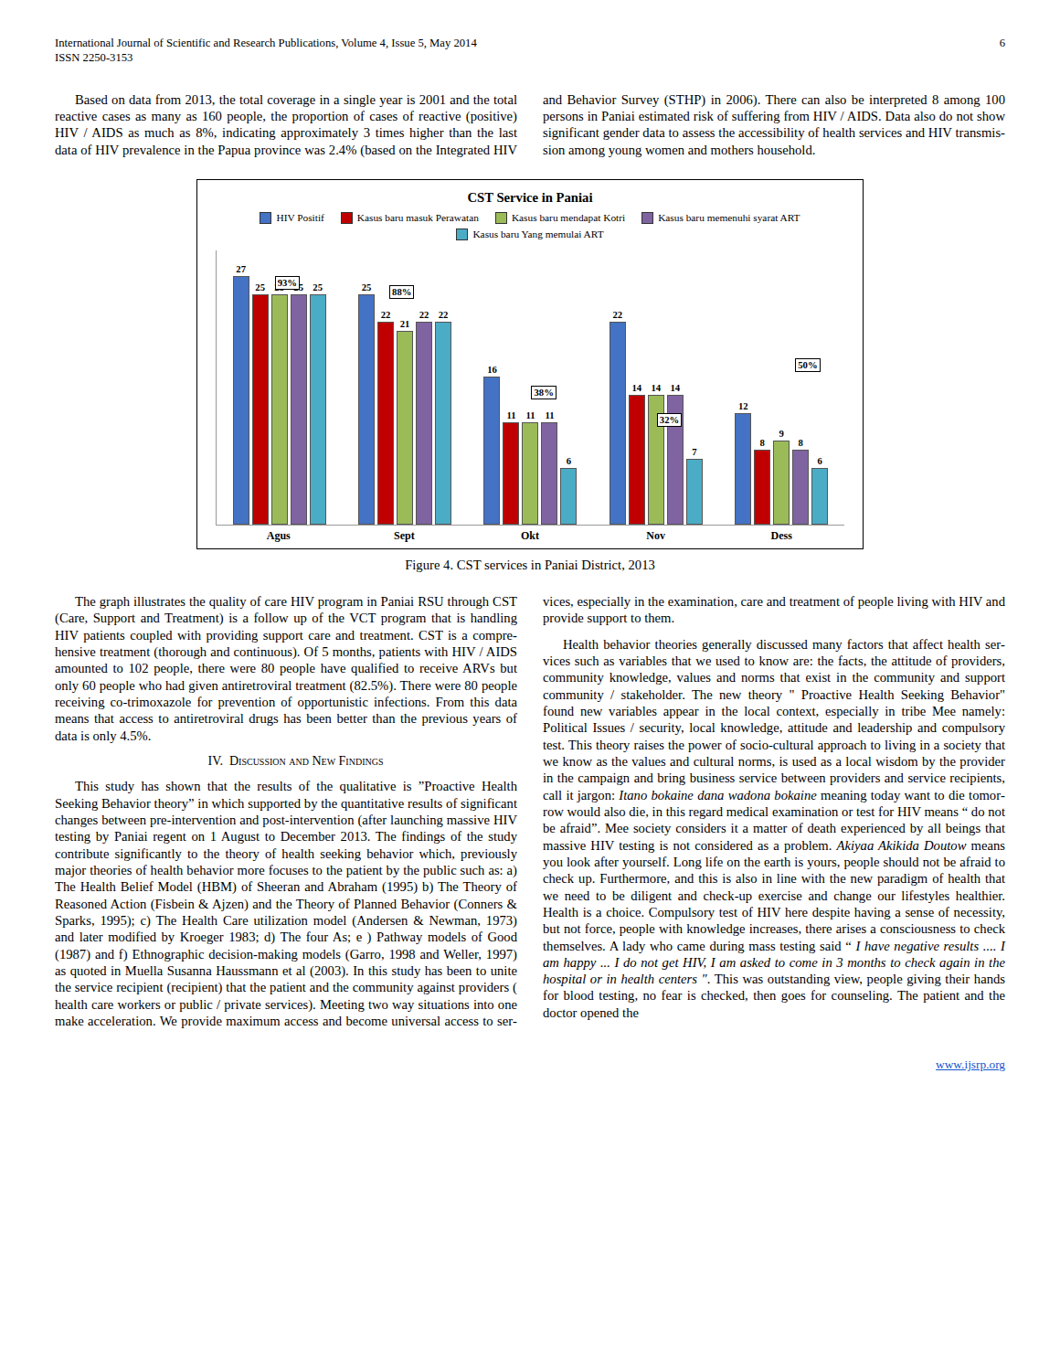International Journal of Scientific and Research Publications, Volume 4, Issue 5, May 2014
ISSN 2250-3153
6
Based on data from 2013, the total coverage in a single year is 2001 and the total reactive cases as many as 160 people, the proportion of cases of reactive (positive) HIV / AIDS as much as 8%, indicating approximately 3 times higher than the last data of HIV prevalence in the Papua province was 2.4% (based on the Integrated HIV and Behavior Survey (STHP) in 2006). There can also be interpreted 8 among 100 persons in Paniai estimated risk of suffering from HIV / AIDS. Data also do not show significant gender data to assess the accessibility of health services and HIV transmission among young women and mothers household.
CST Service in Paniai
HIV Positif
Kasus baru masuk Perawatan
Kasus baru mendapat Kotri
Kasus baru memenuhi syarat ART
Kasus baru Yang memulai ART
27
25
25
25
25
93%
25
22
21
22
22
88%
16
11
11
11
6
38%
22
14
14
14
7
32%
12
8
9
8
6
50%
Agus Sept Okt Nov Dess
Figure 4. CST services in Paniai District, 2013
The graph illustrates the quality of care HIV program in Paniai RSU through CST (Care, Support and Treatment) is a follow up of the VCT program that is handling HIV patients coupled with providing support care and treatment. CST is a comprehensive treatment (thorough and continuous). Of 5 months, patients with HIV / AIDS amounted to 102 people, there were 80 people have qualified to receive ARVs but only 60 people who had given antiretroviral treatment (82.5%). There were 80 people receiving co-trimoxazole for prevention of opportunistic infections. From this data means that access to antiretroviral drugs has been better than the previous years of data is only 4.5%.
IV. Discussion and New Findings
This study has shown that the results of the qualitative is ”Proactive Health Seeking Behavior theory” in which supported by the quantitative results of significant changes between pre-intervention and post-intervention (after launching massive HIV testing by Paniai regent on 1 August to December 2013. The findings of the study contribute significantly to the theory of health seeking behavior which, previously major theories of health behavior more focuses to the patient by the public such as: a) The Health Belief Model (HBM) of Sheeran and Abraham (1995) b) The Theory of Reasoned Action (Fisbein & Ajzen) and the Theory of Planned Behavior (Conners & Sparks, 1995); c) The Health Care utilization model (Andersen & Newman, 1973) and later modified by Kroeger 1983; d) The four As; e ) Pathway models of Good (1987) and f) Ethnographic decision-making models (Garro, 1998 and Weller, 1997) as quoted in Muella Susanna Haussmann et al (2003). In this study has been to unite the service recipient (recipient) that the patient and the community against providers ( health care workers or public / private services). Meeting two way situations into one make acceleration. We provide maximum access and become universal access to services, especially in the examination, care and treatment of people living with HIV and provide support to them.
Health behavior theories generally discussed many factors that affect health services such as variables that we used to know are: the facts, the attitude of providers, community knowledge, values and norms that exist in the community and support community / stakeholder. The new theory " Proactive Health Seeking Behavior" found new variables appear in the local context, especially in tribe Mee namely: Political Issues / security, local knowledge, attitude and leadership and compulsory test. This theory raises the power of socio-cultural approach to living in a society that we know as the values and cultural norms, is used as a local wisdom by the provider in the campaign and bring business service between providers and service recipients, call it jargon: Itano bokaine dana wadona bokaine meaning today want to die tomorrow would also die, in this regard medical examination or test for HIV means “ do not be afraid”. Mee society considers it a matter of death experienced by all beings that massive HIV testing is not considered as a problem. Akiyaa Akikida Doutow means you look after yourself. Long life on the earth is yours, people should not be afraid to check up. Furthermore, and this is also in line with the new paradigm of health that we need to be diligent and check-up exercise and change our lifestyles healthier. Health is a choice. Compulsory test of HIV here despite having a sense of necessity, but not force, people with knowledge increases, there arises a consciousness to check themselves. A lady who came during mass testing said “ I have negative results .... I am happy ... I do not get HIV, I am asked to come in 3 months to check again in the hospital or in health centers ". This was outstanding view, people giving their hands for blood testing, no fear is checked, then goes for counseling. The patient and the doctor opened the
www.ijsrp.org